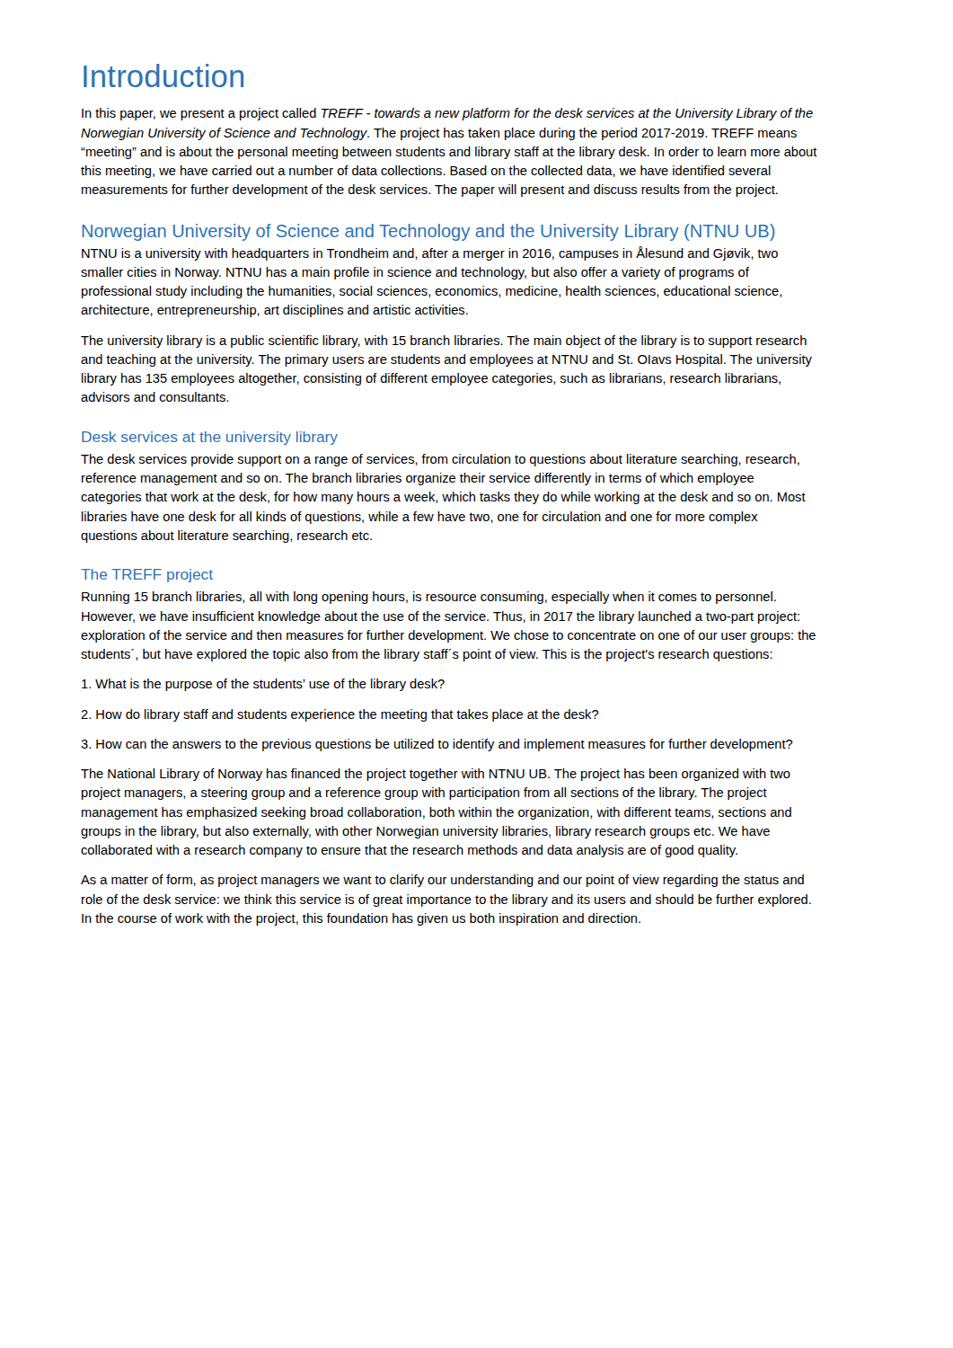Introduction
In this paper, we present a project called TREFF - towards a new platform for the desk services at the University Library of the Norwegian University of Science and Technology. The project has taken place during the period 2017-2019. TREFF means “meeting” and is about the personal meeting between students and library staff at the library desk. In order to learn more about this meeting, we have carried out a number of data collections. Based on the collected data, we have identified several measurements for further development of the desk services. The paper will present and discuss results from the project.
Norwegian University of Science and Technology and the University Library (NTNU UB)
NTNU is a university with headquarters in Trondheim and, after a merger in 2016, campuses in Ålesund and Gjøvik, two smaller cities in Norway. NTNU has a main profile in science and technology, but also offer a variety of programs of professional study including the humanities, social sciences, economics, medicine, health sciences, educational science, architecture, entrepreneurship, art disciplines and artistic activities.
The university library is a public scientific library, with 15 branch libraries. The main object of the library is to support research and teaching at the university. The primary users are students and employees at NTNU and St. OIavs Hospital. The university library has 135 employees altogether, consisting of different employee categories, such as librarians, research librarians, advisors and consultants.
Desk services at the university library
The desk services provide support on a range of services, from circulation to questions about literature searching, research, reference management and so on. The branch libraries organize their service differently in terms of which employee categories that work at the desk, for how many hours a week, which tasks they do while working at the desk and so on. Most libraries have one desk for all kinds of questions, while a few have two, one for circulation and one for more complex questions about literature searching, research etc.
The TREFF project
Running 15 branch libraries, all with long opening hours, is resource consuming, especially when it comes to personnel. However, we have insufficient knowledge about the use of the service. Thus, in 2017 the library launched a two-part project: exploration of the service and then measures for further development. We chose to concentrate on one of our user groups: the students´, but have explored the topic also from the library staff´s point of view. This is the project's research questions:
1. What is the purpose of the students’ use of the library desk?
2. How do library staff and students experience the meeting that takes place at the desk?
3. How can the answers to the previous questions be utilized to identify and implement measures for further development?
The National Library of Norway has financed the project together with NTNU UB. The project has been organized with two project managers, a steering group and a reference group with participation from all sections of the library. The project management has emphasized seeking broad collaboration, both within the organization, with different teams, sections and groups in the library, but also externally, with other Norwegian university libraries, library research groups etc. We have collaborated with a research company to ensure that the research methods and data analysis are of good quality.
As a matter of form, as project managers we want to clarify our understanding and our point of view regarding the status and role of the desk service: we think this service is of great importance to the library and its users and should be further explored. In the course of work with the project, this foundation has given us both inspiration and direction.